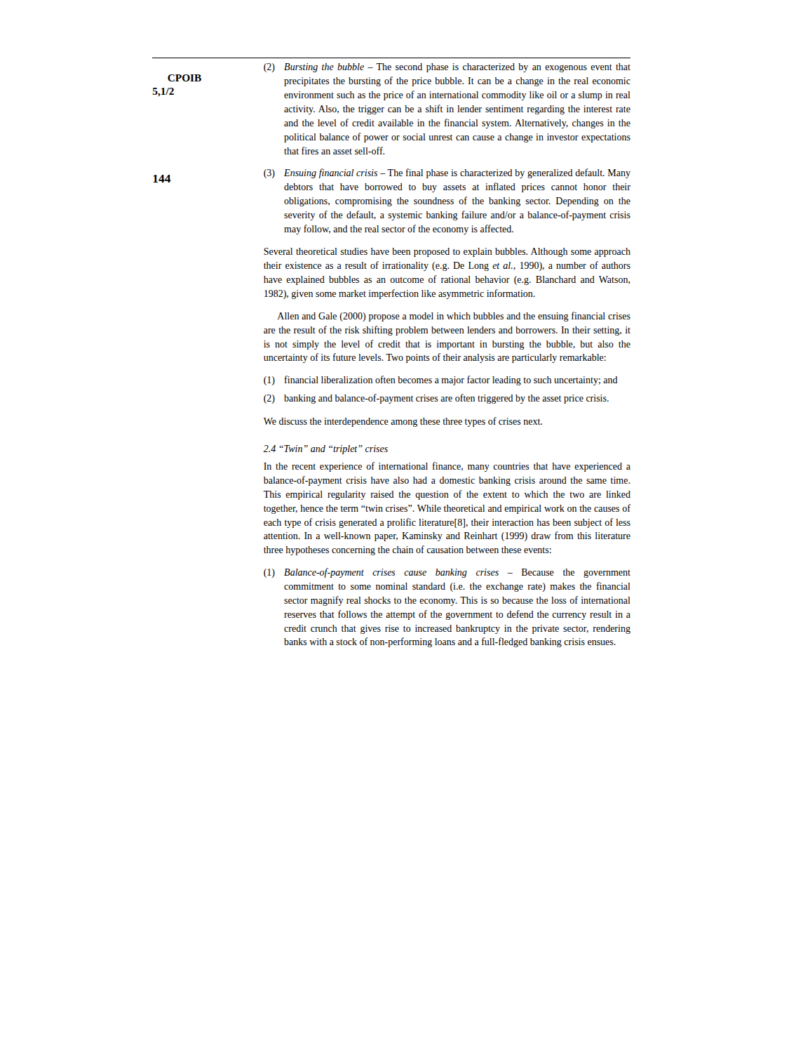CPOIB
5,1/2
144
(2) Bursting the bubble – The second phase is characterized by an exogenous event that precipitates the bursting of the price bubble. It can be a change in the real economic environment such as the price of an international commodity like oil or a slump in real activity. Also, the trigger can be a shift in lender sentiment regarding the interest rate and the level of credit available in the financial system. Alternatively, changes in the political balance of power or social unrest can cause a change in investor expectations that fires an asset sell-off.
(3) Ensuing financial crisis – The final phase is characterized by generalized default. Many debtors that have borrowed to buy assets at inflated prices cannot honor their obligations, compromising the soundness of the banking sector. Depending on the severity of the default, a systemic banking failure and/or a balance-of-payment crisis may follow, and the real sector of the economy is affected.
Several theoretical studies have been proposed to explain bubbles. Although some approach their existence as a result of irrationality (e.g. De Long et al., 1990), a number of authors have explained bubbles as an outcome of rational behavior (e.g. Blanchard and Watson, 1982), given some market imperfection like asymmetric information.
Allen and Gale (2000) propose a model in which bubbles and the ensuing financial crises are the result of the risk shifting problem between lenders and borrowers. In their setting, it is not simply the level of credit that is important in bursting the bubble, but also the uncertainty of its future levels. Two points of their analysis are particularly remarkable:
(1) financial liberalization often becomes a major factor leading to such uncertainty; and
(2) banking and balance-of-payment crises are often triggered by the asset price crisis.
We discuss the interdependence among these three types of crises next.
2.4 “Twin” and “triplet” crises
In the recent experience of international finance, many countries that have experienced a balance-of-payment crisis have also had a domestic banking crisis around the same time. This empirical regularity raised the question of the extent to which the two are linked together, hence the term “twin crises”. While theoretical and empirical work on the causes of each type of crisis generated a prolific literature[8], their interaction has been subject of less attention. In a well-known paper, Kaminsky and Reinhart (1999) draw from this literature three hypotheses concerning the chain of causation between these events:
(1) Balance-of-payment crises cause banking crises – Because the government commitment to some nominal standard (i.e. the exchange rate) makes the financial sector magnify real shocks to the economy. This is so because the loss of international reserves that follows the attempt of the government to defend the currency result in a credit crunch that gives rise to increased bankruptcy in the private sector, rendering banks with a stock of non-performing loans and a full-fledged banking crisis ensues.